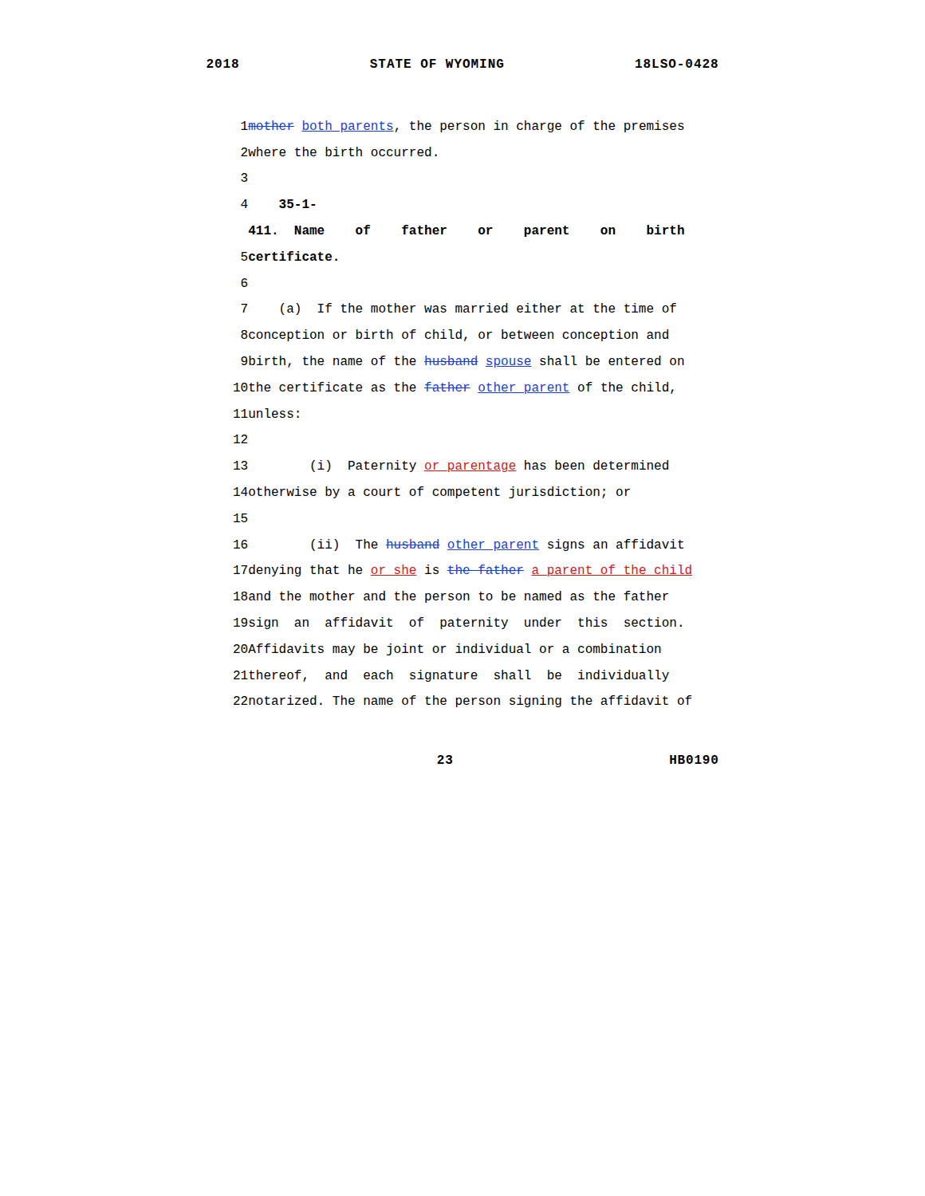2018 STATE OF WYOMING 18LSO-0428
| 1 | mother both parents , the person in charge of the premises |
| 2 | where the birth occurred. |
| 3 | |
| 4 | 35-1-411. Name of father or parent on birth |
| 5 | certificate. |
| 6 | |
| 7 | (a) If the mother was married either at the time of |
| 8 | conception or birth of child, or between conception and |
| 9 | birth, the name of the husband spouse shall be entered on |
| 10 | the certificate as the father other parent of the child, |
| 11 | unless: |
| 12 | |
| 13 | (i) Paternity or parentage has been determined |
| 14 | otherwise by a court of competent jurisdiction; or |
| 15 | |
| 16 | (ii) The husband other parent signs an affidavit |
| 17 | denying that he or she is the father a parent of the child |
| 18 | and the mother and the person to be named as the father |
| 19 | sign an affidavit of paternity under this section. |
| 20 | Affidavits may be joint or individual or a combination |
| 21 | thereof, and each signature shall be individually |
| 22 | notarized. The name of the person signing the affidavit of |
23 HB0190